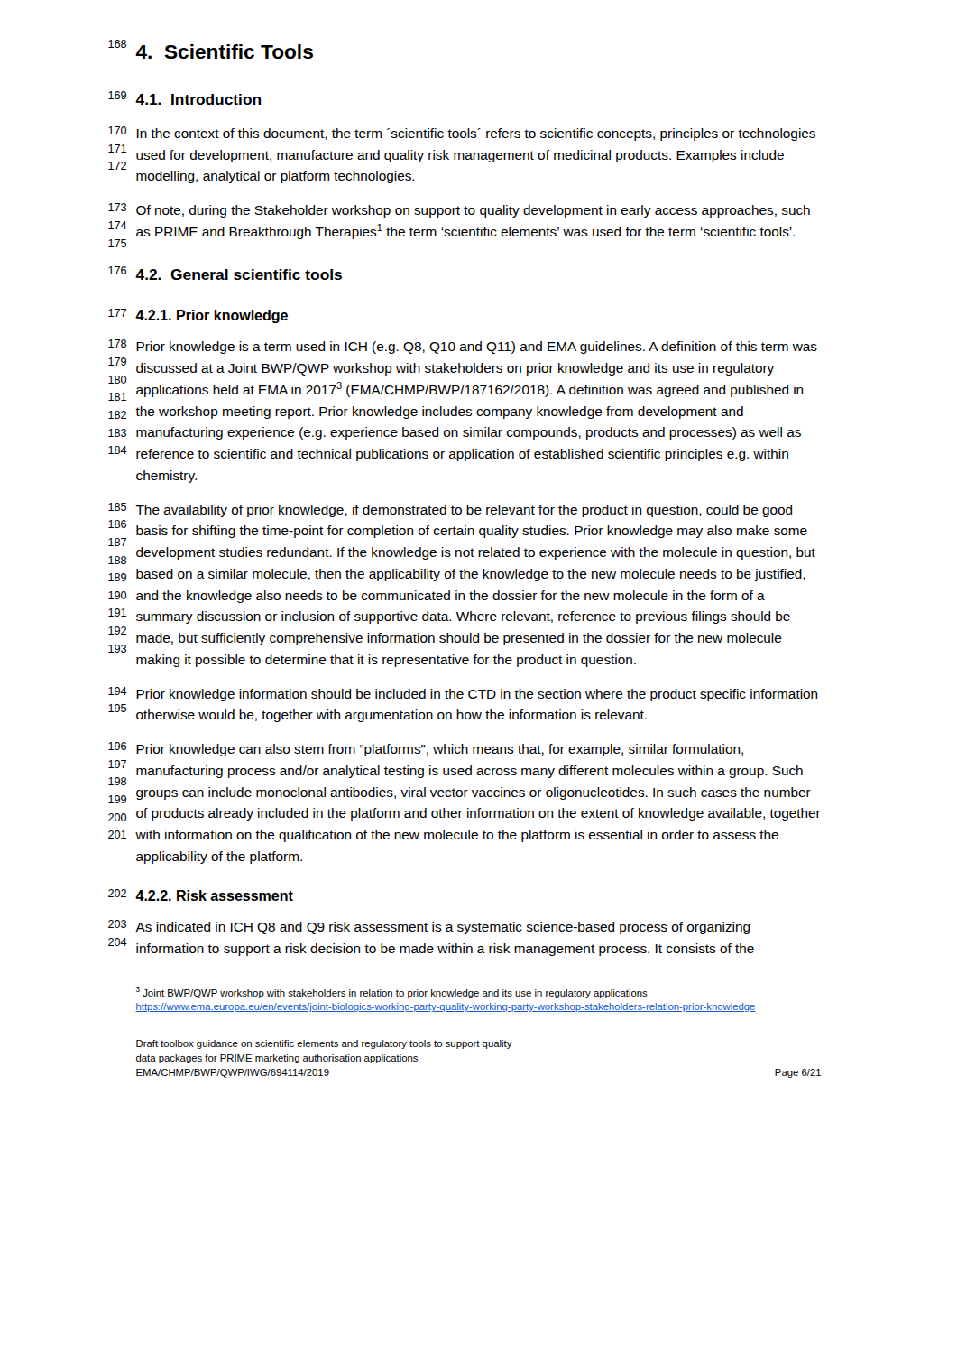168
4. Scientific Tools
169
4.1. Introduction
170 171 172
In the context of this document, the term ´scientific tools´ refers to scientific concepts, principles or technologies used for development, manufacture and quality risk management of medicinal products. Examples include modelling, analytical or platform technologies.
173 174 175
Of note, during the Stakeholder workshop on support to quality development in early access approaches, such as PRIME and Breakthrough Therapies1 the term ‘scientific elements’ was used for the term ‘scientific tools’.
176
4.2. General scientific tools
177
4.2.1. Prior knowledge
178 179 180 181 182 183 184
Prior knowledge is a term used in ICH (e.g. Q8, Q10 and Q11) and EMA guidelines. A definition of this term was discussed at a Joint BWP/QWP workshop with stakeholders on prior knowledge and its use in regulatory applications held at EMA in 20173 (EMA/CHMP/BWP/187162/2018). A definition was agreed and published in the workshop meeting report. Prior knowledge includes company knowledge from development and manufacturing experience (e.g. experience based on similar compounds, products and processes) as well as reference to scientific and technical publications or application of established scientific principles e.g. within chemistry.
185 186 187 188 189 190 191 192 193
The availability of prior knowledge, if demonstrated to be relevant for the product in question, could be good basis for shifting the time-point for completion of certain quality studies. Prior knowledge may also make some development studies redundant. If the knowledge is not related to experience with the molecule in question, but based on a similar molecule, then the applicability of the knowledge to the new molecule needs to be justified, and the knowledge also needs to be communicated in the dossier for the new molecule in the form of a summary discussion or inclusion of supportive data. Where relevant, reference to previous filings should be made, but sufficiently comprehensive information should be presented in the dossier for the new molecule making it possible to determine that it is representative for the product in question.
194 195
Prior knowledge information should be included in the CTD in the section where the product specific information otherwise would be, together with argumentation on how the information is relevant.
196 197 198 199 200 201
Prior knowledge can also stem from “platforms”, which means that, for example, similar formulation, manufacturing process and/or analytical testing is used across many different molecules within a group. Such groups can include monoclonal antibodies, viral vector vaccines or oligonucleotides. In such cases the number of products already included in the platform and other information on the extent of knowledge available, together with information on the qualification of the new molecule to the platform is essential in order to assess the applicability of the platform.
202
4.2.2. Risk assessment
203 204
As indicated in ICH Q8 and Q9 risk assessment is a systematic science-based process of organizing information to support a risk decision to be made within a risk management process. It consists of the
3 Joint BWP/QWP workshop with stakeholders in relation to prior knowledge and its use in regulatory applications
https://www.ema.europa.eu/en/events/joint-biologics-working-party-quality-working-party-workshop-stakeholders-relation-prior-knowledge
Draft toolbox guidance on scientific elements and regulatory tools to support quality
data packages for PRIME marketing authorisation applications
EMA/CHMP/BWP/QWP/IWG/694114/2019
Page 6/21